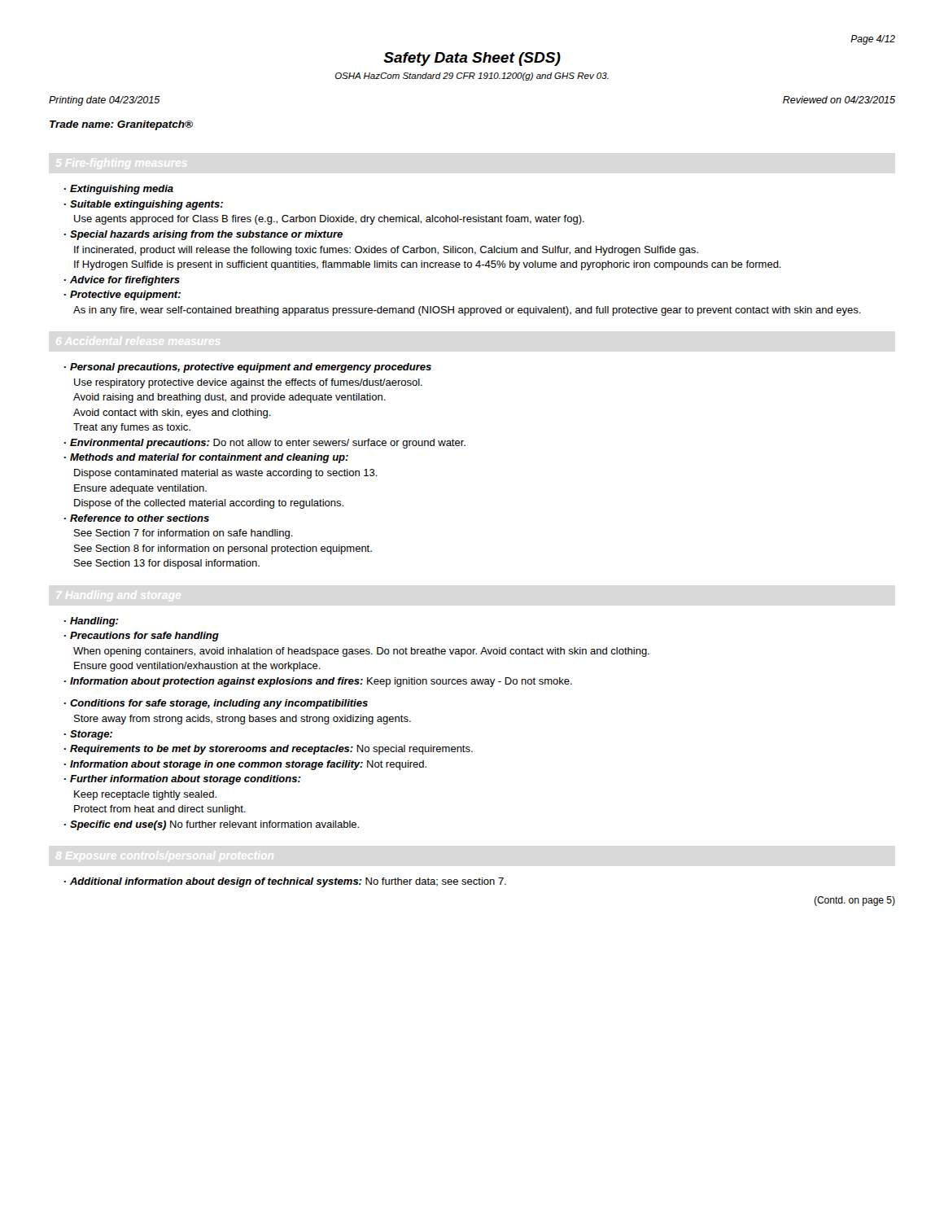Page 4/12
Safety Data Sheet (SDS)
OSHA HazCom Standard 29 CFR 1910.1200(g) and GHS Rev 03.
Printing date 04/23/2015 Reviewed on 04/23/2015
Trade name: Granitepatch®
5 Fire-fighting measures
· Extinguishing media
· Suitable extinguishing agents:
Use agents approced for Class B fires (e.g., Carbon Dioxide, dry chemical, alcohol-resistant foam, water fog).
· Special hazards arising from the substance or mixture
If incinerated, product will release the following toxic fumes: Oxides of Carbon, Silicon, Calcium and Sulfur, and Hydrogen Sulfide gas.
If Hydrogen Sulfide is present in sufficient quantities, flammable limits can increase to 4-45% by volume and pyrophoric iron compounds can be formed.
· Advice for firefighters
· Protective equipment:
As in any fire, wear self-contained breathing apparatus pressure-demand (NIOSH approved or equivalent), and full protective gear to prevent contact with skin and eyes.
6 Accidental release measures
· Personal precautions, protective equipment and emergency procedures
Use respiratory protective device against the effects of fumes/dust/aerosol.
Avoid raising and breathing dust, and provide adequate ventilation.
Avoid contact with skin, eyes and clothing.
Treat any fumes as toxic.
· Environmental precautions: Do not allow to enter sewers/ surface or ground water.
· Methods and material for containment and cleaning up:
Dispose contaminated material as waste according to section 13.
Ensure adequate ventilation.
Dispose of the collected material according to regulations.
· Reference to other sections
See Section 7 for information on safe handling.
See Section 8 for information on personal protection equipment.
See Section 13 for disposal information.
7 Handling and storage
· Handling:
· Precautions for safe handling
When opening containers, avoid inhalation of headspace gases. Do not breathe vapor. Avoid contact with skin and clothing.
Ensure good ventilation/exhaustion at the workplace.
· Information about protection against explosions and fires: Keep ignition sources away - Do not smoke.
· Conditions for safe storage, including any incompatibilities
Store away from strong acids, strong bases and strong oxidizing agents.
· Storage:
· Requirements to be met by storerooms and receptacles: No special requirements.
· Information about storage in one common storage facility: Not required.
· Further information about storage conditions:
Keep receptacle tightly sealed.
Protect from heat and direct sunlight.
· Specific end use(s) No further relevant information available.
8 Exposure controls/personal protection
· Additional information about design of technical systems: No further data; see section 7.
(Contd. on page 5)